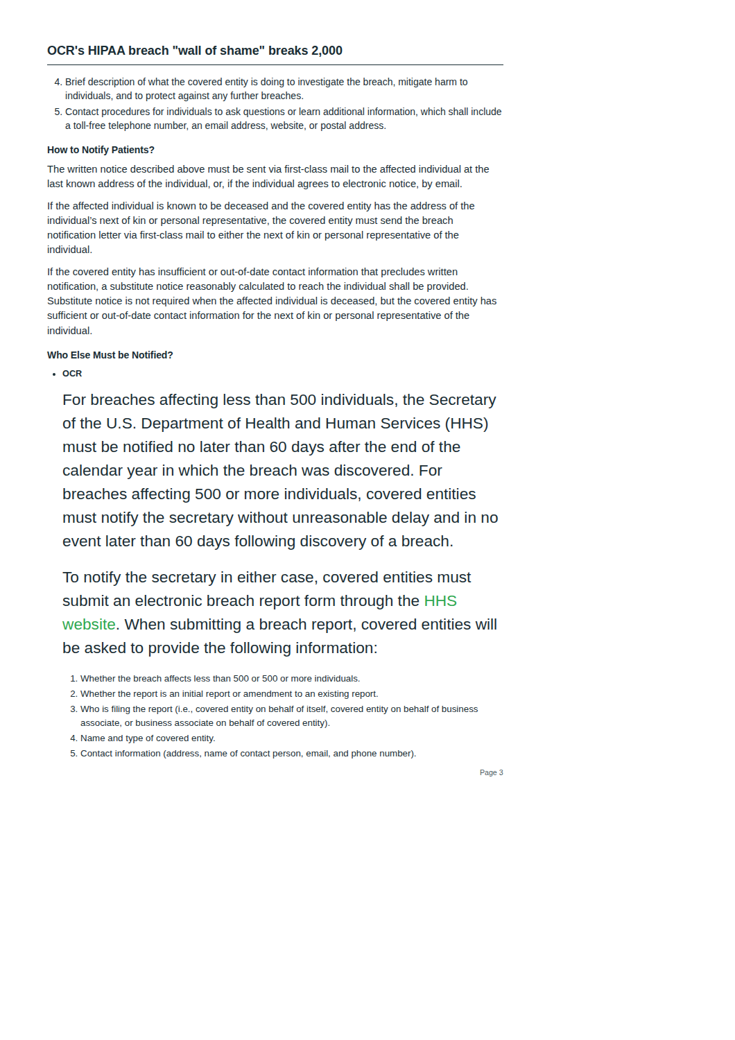OCR's HIPAA breach "wall of shame" breaks 2,000
Brief description of what the covered entity is doing to investigate the breach, mitigate harm to individuals, and to protect against any further breaches.
Contact procedures for individuals to ask questions or learn additional information, which shall include a toll-free telephone number, an email address, website, or postal address.
How to Notify Patients?
The written notice described above must be sent via first-class mail to the affected individual at the last known address of the individual, or, if the individual agrees to electronic notice, by email.
If the affected individual is known to be deceased and the covered entity has the address of the individual’s next of kin or personal representative, the covered entity must send the breach notification letter via first-class mail to either the next of kin or personal representative of the individual.
If the covered entity has insufficient or out-of-date contact information that precludes written notification, a substitute notice reasonably calculated to reach the individual shall be provided. Substitute notice is not required when the affected individual is deceased, but the covered entity has sufficient or out-of-date contact information for the next of kin or personal representative of the individual.
Who Else Must be Notified?
OCR
For breaches affecting less than 500 individuals, the Secretary of the U.S. Department of Health and Human Services (HHS) must be notified no later than 60 days after the end of the calendar year in which the breach was discovered. For breaches affecting 500 or more individuals, covered entities must notify the secretary without unreasonable delay and in no event later than 60 days following discovery of a breach.
To notify the secretary in either case, covered entities must submit an electronic breach report form through the HHS website. When submitting a breach report, covered entities will be asked to provide the following information:
Whether the breach affects less than 500 or 500 or more individuals.
Whether the report is an initial report or amendment to an existing report.
Who is filing the report (i.e., covered entity on behalf of itself, covered entity on behalf of business associate, or business associate on behalf of covered entity).
Name and type of covered entity.
Contact information (address, name of contact person, email, and phone number).
Page 3